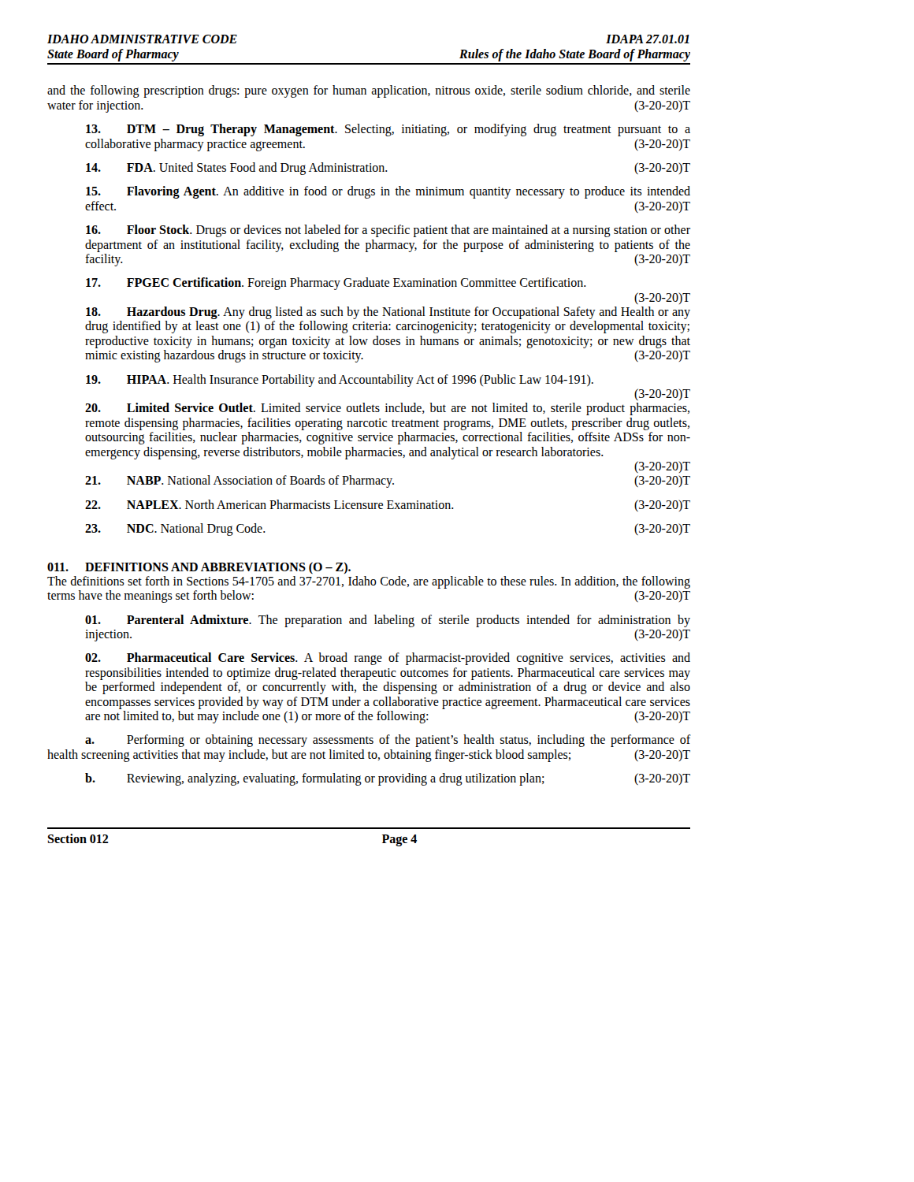IDAHO ADMINISTRATIVE CODE
State Board of Pharmacy
IDAPA 27.01.01
Rules of the Idaho State Board of Pharmacy
and the following prescription drugs: pure oxygen for human application, nitrous oxide, sterile sodium chloride, and sterile water for injection.(3-20-20)T
13. DTM – Drug Therapy Management. Selecting, initiating, or modifying drug treatment pursuant to a collaborative pharmacy practice agreement.(3-20-20)T
14. FDA. United States Food and Drug Administration.(3-20-20)T
15. Flavoring Agent. An additive in food or drugs in the minimum quantity necessary to produce its intended effect.(3-20-20)T
16. Floor Stock. Drugs or devices not labeled for a specific patient that are maintained at a nursing station or other department of an institutional facility, excluding the pharmacy, for the purpose of administering to patients of the facility.(3-20-20)T
17. FPGEC Certification. Foreign Pharmacy Graduate Examination Committee Certification.
(3-20-20)T
18. Hazardous Drug. Any drug listed as such by the National Institute for Occupational Safety and Health or any drug identified by at least one (1) of the following criteria: carcinogenicity; teratogenicity or developmental toxicity; reproductive toxicity in humans; organ toxicity at low doses in humans or animals; genotoxicity; or new drugs that mimic existing hazardous drugs in structure or toxicity.(3-20-20)T
19. HIPAA. Health Insurance Portability and Accountability Act of 1996 (Public Law 104-191).
(3-20-20)T
20. Limited Service Outlet. Limited service outlets include, but are not limited to, sterile product pharmacies, remote dispensing pharmacies, facilities operating narcotic treatment programs, DME outlets, prescriber drug outlets, outsourcing facilities, nuclear pharmacies, cognitive service pharmacies, correctional facilities, offsite ADSs for non-emergency dispensing, reverse distributors, mobile pharmacies, and analytical or research laboratories.
(3-20-20)T
21. NABP. National Association of Boards of Pharmacy.(3-20-20)T
22. NAPLEX. North American Pharmacists Licensure Examination.(3-20-20)T
23. NDC. National Drug Code.(3-20-20)T
011. DEFINITIONS AND ABBREVIATIONS (O – Z).
The definitions set forth in Sections 54-1705 and 37-2701, Idaho Code, are applicable to these rules. In addition, the following terms have the meanings set forth below:(3-20-20)T
01. Parenteral Admixture. The preparation and labeling of sterile products intended for administration by injection.(3-20-20)T
02. Pharmaceutical Care Services. A broad range of pharmacist-provided cognitive services, activities and responsibilities intended to optimize drug-related therapeutic outcomes for patients. Pharmaceutical care services may be performed independent of, or concurrently with, the dispensing or administration of a drug or device and also encompasses services provided by way of DTM under a collaborative practice agreement. Pharmaceutical care services are not limited to, but may include one (1) or more of the following:(3-20-20)T
a. Performing or obtaining necessary assessments of the patient’s health status, including the performance of health screening activities that may include, but are not limited to, obtaining finger-stick blood samples;(3-20-20)T
b. Reviewing, analyzing, evaluating, formulating or providing a drug utilization plan;(3-20-20)T
Section 012
Page 4